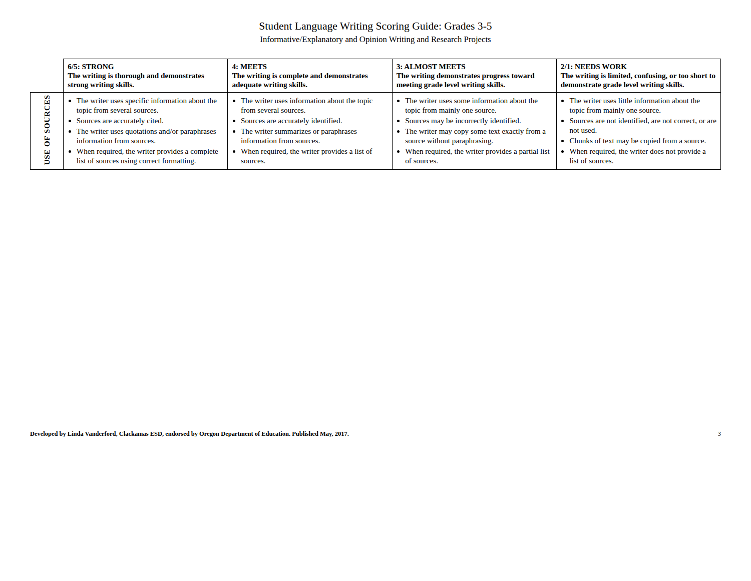Student Language Writing Scoring Guide: Grades 3-5
Informative/Explanatory and Opinion Writing and Research Projects
| | 6/5: STRONG The writing is thorough and demonstrates strong writing skills. | 4: MEETS The writing is complete and demonstrates adequate writing skills. | 3: ALMOST MEETS The writing demonstrates progress toward meeting grade level writing skills. | 2/1: NEEDS WORK The writing is limited, confusing, or too short to demonstrate grade level writing skills. |
| --- | --- | --- | --- | --- |
| USE OF SOURCES | The writer uses specific information about the topic from several sources. Sources are accurately cited. The writer uses quotations and/or paraphrases information from sources. When required, the writer provides a complete list of sources using correct formatting. | The writer uses information about the topic from several sources. Sources are accurately identified. The writer summarizes or paraphrases information from sources. When required, the writer provides a list of sources. | The writer uses some information about the topic from mainly one source. Sources may be incorrectly identified. The writer may copy some text exactly from a source without paraphrasing. When required, the writer provides a partial list of sources. | The writer uses little information about the topic from mainly one source. Sources are not identified, are not correct, or are not used. Chunks of text may be copied from a source. When required, the writer does not provide a list of sources. |
Developed by Linda Vanderford, Clackamas ESD, endorsed by Oregon Department of Education. Published May, 2017.
3